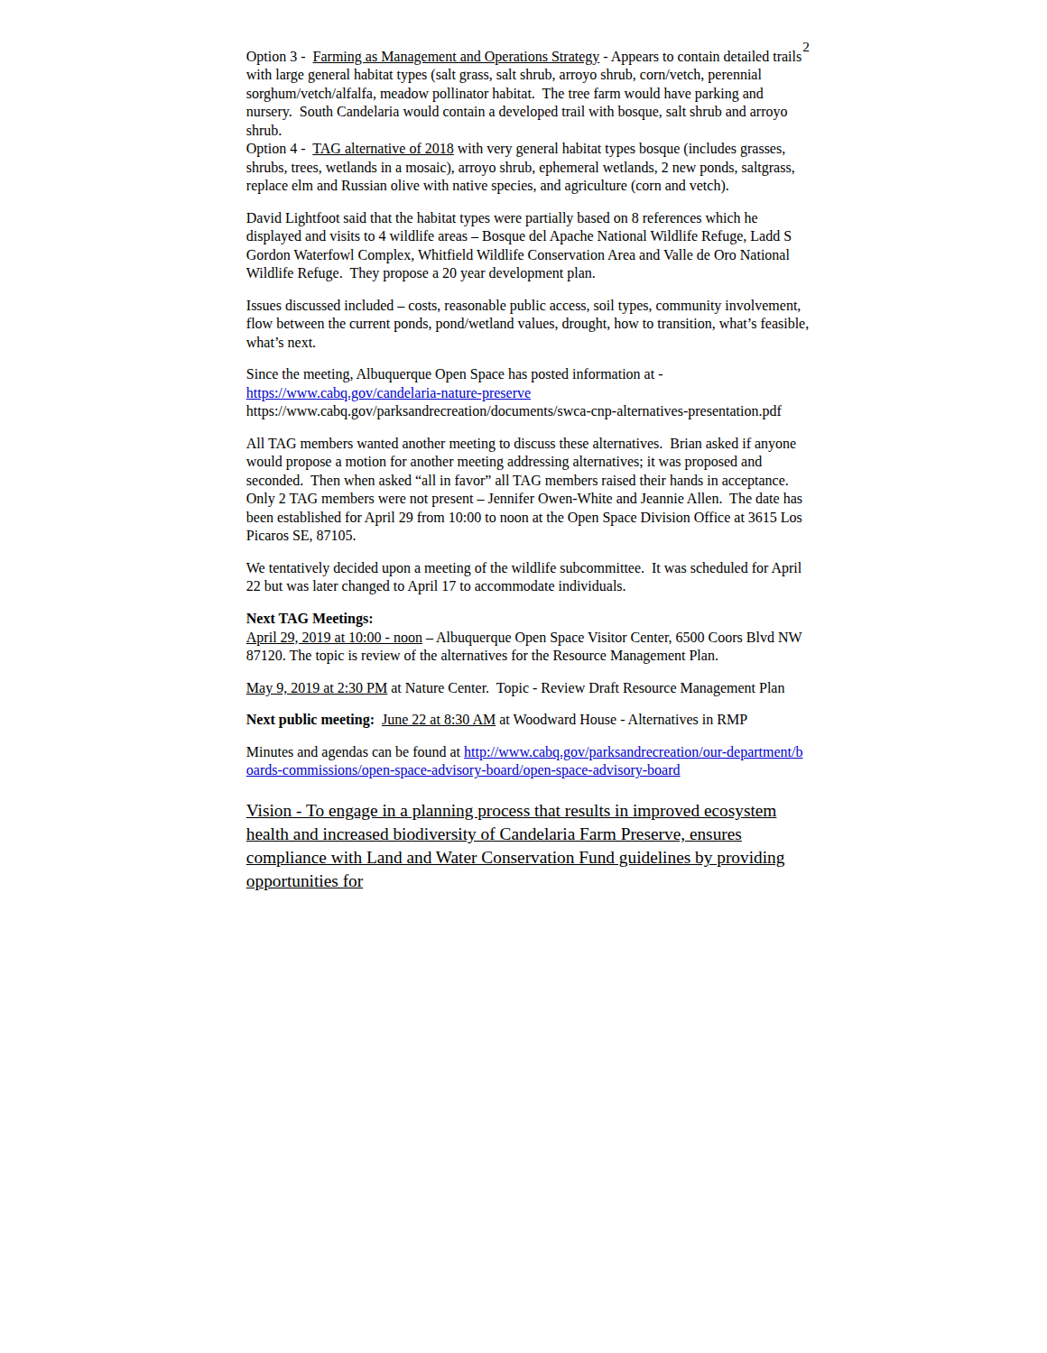2
Option 3 - Farming as Management and Operations Strategy - Appears to contain detailed trails with large general habitat types (salt grass, salt shrub, arroyo shrub, corn/vetch, perennial sorghum/vetch/alfalfa, meadow pollinator habitat. The tree farm would have parking and nursery. South Candelaria would contain a developed trail with bosque, salt shrub and arroyo shrub.
Option 4 - TAG alternative of 2018 with very general habitat types bosque (includes grasses, shrubs, trees, wetlands in a mosaic), arroyo shrub, ephemeral wetlands, 2 new ponds, saltgrass, replace elm and Russian olive with native species, and agriculture (corn and vetch).
David Lightfoot said that the habitat types were partially based on 8 references which he displayed and visits to 4 wildlife areas – Bosque del Apache National Wildlife Refuge, Ladd S Gordon Waterfowl Complex, Whitfield Wildlife Conservation Area and Valle de Oro National Wildlife Refuge. They propose a 20 year development plan.
Issues discussed included – costs, reasonable public access, soil types, community involvement, flow between the current ponds, pond/wetland values, drought, how to transition, what’s feasible, what’s next.
Since the meeting, Albuquerque Open Space has posted information at -
https://www.cabq.gov/candelaria-nature-preserve
https://www.cabq.gov/parksandrecreation/documents/swca-cnp-alternatives-presentation.pdf
All TAG members wanted another meeting to discuss these alternatives. Brian asked if anyone would propose a motion for another meeting addressing alternatives; it was proposed and seconded. Then when asked “all in favor” all TAG members raised their hands in acceptance. Only 2 TAG members were not present – Jennifer Owen-White and Jeannie Allen. The date has been established for April 29 from 10:00 to noon at the Open Space Division Office at 3615 Los Picaros SE, 87105.
We tentatively decided upon a meeting of the wildlife subcommittee. It was scheduled for April 22 but was later changed to April 17 to accommodate individuals.
Next TAG Meetings:
April 29, 2019 at 10:00 - noon – Albuquerque Open Space Visitor Center, 6500 Coors Blvd NW 87120. The topic is review of the alternatives for the Resource Management Plan.
May 9, 2019 at 2:30 PM at Nature Center. Topic - Review Draft Resource Management Plan
Next public meeting: June 22 at 8:30 AM at Woodward House - Alternatives in RMP
Minutes and agendas can be found at http://www.cabq.gov/parksandrecreation/our-department/boards-commissions/open-space-advisory-board/open-space-advisory-board
Vision - To engage in a planning process that results in improved ecosystem health and increased biodiversity of Candelaria Farm Preserve, ensures compliance with Land and Water Conservation Fund guidelines by providing opportunities for